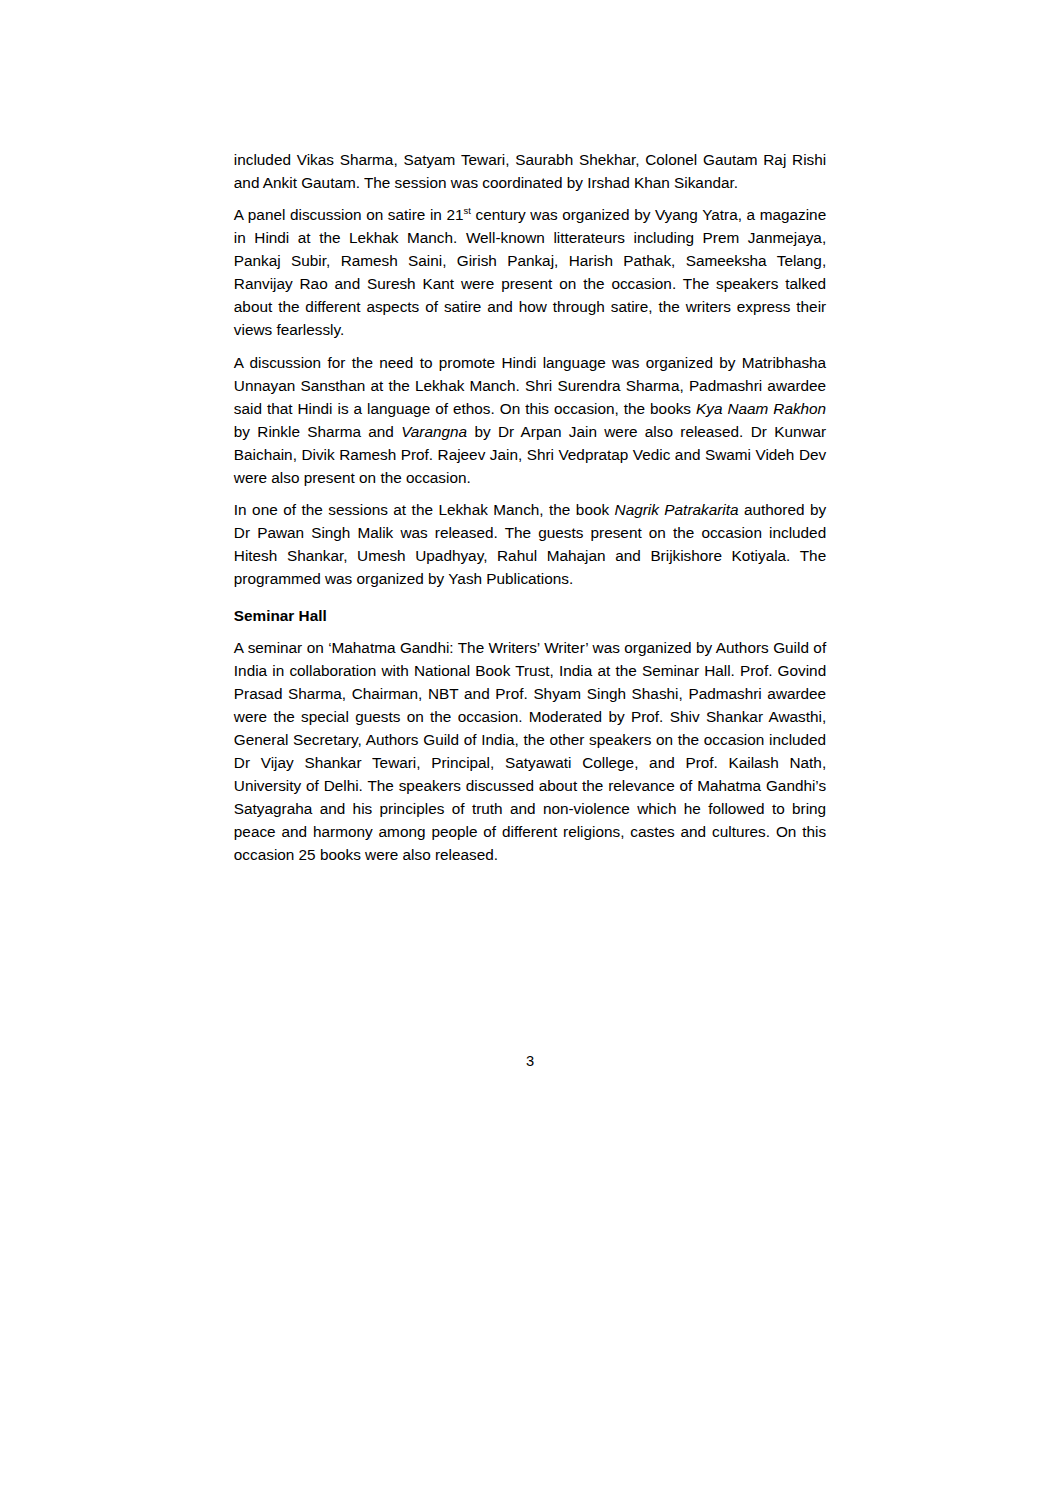included Vikas Sharma, Satyam Tewari, Saurabh Shekhar, Colonel Gautam Raj Rishi and Ankit Gautam. The session was coordinated by Irshad Khan Sikandar.
A panel discussion on satire in 21st century was organized by Vyang Yatra, a magazine in Hindi at the Lekhak Manch. Well-known litterateurs including Prem Janmejaya, Pankaj Subir, Ramesh Saini, Girish Pankaj, Harish Pathak, Sameeksha Telang, Ranvijay Rao and Suresh Kant were present on the occasion. The speakers talked about the different aspects of satire and how through satire, the writers express their views fearlessly.
A discussion for the need to promote Hindi language was organized by Matribhasha Unnayan Sansthan at the Lekhak Manch. Shri Surendra Sharma, Padmashri awardee said that Hindi is a language of ethos. On this occasion, the books Kya Naam Rakhon by Rinkle Sharma and Varangna by Dr Arpan Jain were also released. Dr Kunwar Baichain, Divik Ramesh Prof. Rajeev Jain, Shri Vedpratap Vedic and Swami Videh Dev were also present on the occasion.
In one of the sessions at the Lekhak Manch, the book Nagrik Patrakarita authored by Dr Pawan Singh Malik was released. The guests present on the occasion included Hitesh Shankar, Umesh Upadhyay, Rahul Mahajan and Brijkishore Kotiyala. The programmed was organized by Yash Publications.
Seminar Hall
A seminar on ‘Mahatma Gandhi: The Writers’ Writer’ was organized by Authors Guild of India in collaboration with National Book Trust, India at the Seminar Hall. Prof. Govind Prasad Sharma, Chairman, NBT and Prof. Shyam Singh Shashi, Padmashri awardee were the special guests on the occasion. Moderated by Prof. Shiv Shankar Awasthi, General Secretary, Authors Guild of India, the other speakers on the occasion included Dr Vijay Shankar Tewari, Principal, Satyawati College, and Prof. Kailash Nath, University of Delhi. The speakers discussed about the relevance of Mahatma Gandhi’s Satyagraha and his principles of truth and non-violence which he followed to bring peace and harmony among people of different religions, castes and cultures. On this occasion 25 books were also released.
3